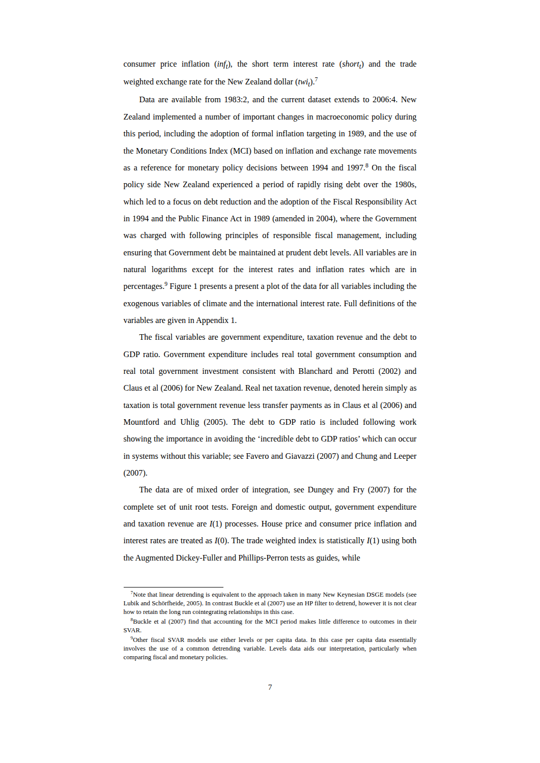consumer price inflation (inft), the short term interest rate (shortt) and the trade weighted exchange rate for the New Zealand dollar (twit).7
Data are available from 1983:2, and the current dataset extends to 2006:4. New Zealand implemented a number of important changes in macroeconomic policy during this period, including the adoption of formal inflation targeting in 1989, and the use of the Monetary Conditions Index (MCI) based on inflation and exchange rate movements as a reference for monetary policy decisions between 1994 and 1997.8 On the fiscal policy side New Zealand experienced a period of rapidly rising debt over the 1980s, which led to a focus on debt reduction and the adoption of the Fiscal Responsibility Act in 1994 and the Public Finance Act in 1989 (amended in 2004), where the Government was charged with following principles of responsible fiscal management, including ensuring that Government debt be maintained at prudent debt levels. All variables are in natural logarithms except for the interest rates and inflation rates which are in percentages.9 Figure 1 presents a present a plot of the data for all variables including the exogenous variables of climate and the international interest rate. Full definitions of the variables are given in Appendix 1.
The fiscal variables are government expenditure, taxation revenue and the debt to GDP ratio. Government expenditure includes real total government consumption and real total government investment consistent with Blanchard and Perotti (2002) and Claus et al (2006) for New Zealand. Real net taxation revenue, denoted herein simply as taxation is total government revenue less transfer payments as in Claus et al (2006) and Mountford and Uhlig (2005). The debt to GDP ratio is included following work showing the importance in avoiding the ‘incredible debt to GDP ratios’ which can occur in systems without this variable; see Favero and Giavazzi (2007) and Chung and Leeper (2007).
The data are of mixed order of integration, see Dungey and Fry (2007) for the complete set of unit root tests. Foreign and domestic output, government expenditure and taxation revenue are I(1) processes. House price and consumer price inflation and interest rates are treated as I(0). The trade weighted index is statistically I(1) using both the Augmented Dickey-Fuller and Phillips-Perron tests as guides, while
7Note that linear detrending is equivalent to the approach taken in many New Keynesian DSGE models (see Lubik and Schörfheide, 2005). In contrast Buckle et al (2007) use an HP filter to detrend, however it is not clear how to retain the long run cointegrating relationships in this case.
8Buckle et al (2007) find that accounting for the MCI period makes little difference to outcomes in their SVAR.
9Other fiscal SVAR models use either levels or per capita data. In this case per capita data essentially involves the use of a common detrending variable. Levels data aids our interpretation, particularly when comparing fiscal and monetary policies.
7